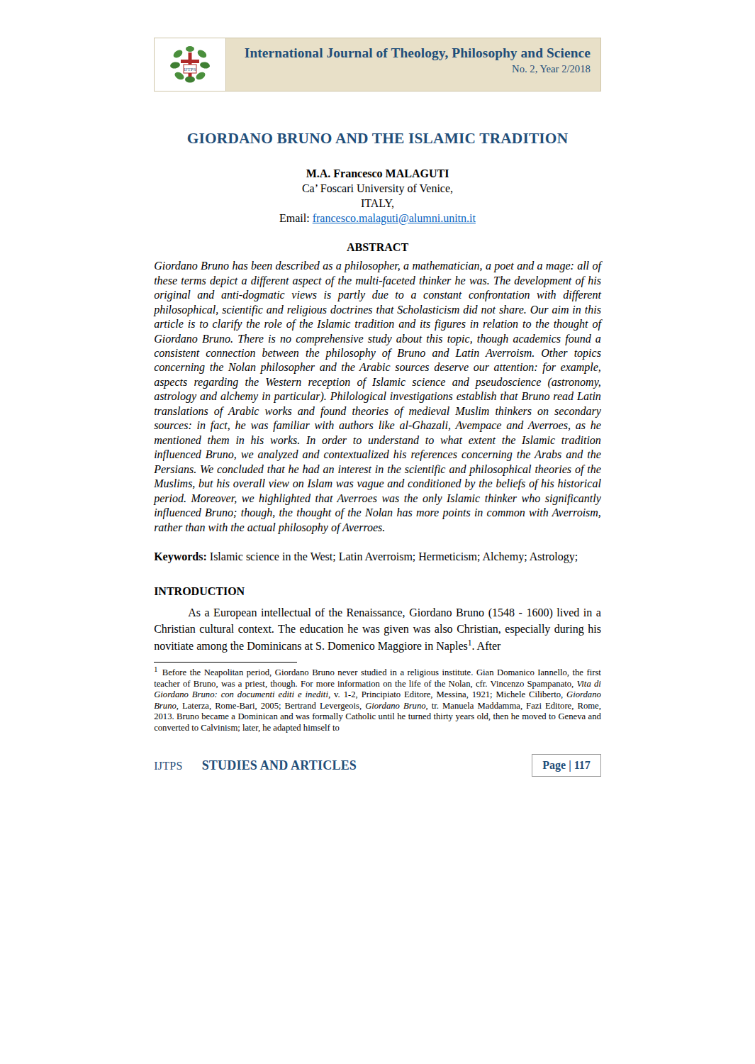IJTPS
International Journal of Theology, Philosophy and Science
No. 2, Year 2/2018
GIORDANO BRUNO AND THE ISLAMIC TRADITION
M.A. Francesco MALAGUTI
Ca’ Foscari University of Venice,
ITALY,
Email: francesco.malaguti@alumni.unitn.it
ABSTRACT
Giordano Bruno has been described as a philosopher, a mathematician, a poet and a mage: all of these terms depict a different aspect of the multi-faceted thinker he was. The development of his original and anti-dogmatic views is partly due to a constant confrontation with different philosophical, scientific and religious doctrines that Scholasticism did not share. Our aim in this article is to clarify the role of the Islamic tradition and its figures in relation to the thought of Giordano Bruno. There is no comprehensive study about this topic, though academics found a consistent connection between the philosophy of Bruno and Latin Averroism. Other topics concerning the Nolan philosopher and the Arabic sources deserve our attention: for example, aspects regarding the Western reception of Islamic science and pseudoscience (astronomy, astrology and alchemy in particular). Philological investigations establish that Bruno read Latin translations of Arabic works and found theories of medieval Muslim thinkers on secondary sources: in fact, he was familiar with authors like al-Ghazali, Avempace and Averroes, as he mentioned them in his works. In order to understand to what extent the Islamic tradition influenced Bruno, we analyzed and contextualized his references concerning the Arabs and the Persians. We concluded that he had an interest in the scientific and philosophical theories of the Muslims, but his overall view on Islam was vague and conditioned by the beliefs of his historical period. Moreover, we highlighted that Averroes was the only Islamic thinker who significantly influenced Bruno; though, the thought of the Nolan has more points in common with Averroism, rather than with the actual philosophy of Averroes.
Keywords: Islamic science in the West; Latin Averroism; Hermeticism; Alchemy; Astrology;
Introduction
As a European intellectual of the Renaissance, Giordano Bruno (1548 - 1600) lived in a Christian cultural context. The education he was given was also Christian, especially during his novitiate among the Dominicans at S. Domenico Maggiore in Naples1. After
1 Before the Neapolitan period, Giordano Bruno never studied in a religious institute. Gian Domanico Iannello, the first teacher of Bruno, was a priest, though. For more information on the life of the Nolan, cfr. Vincenzo Spampanato, Vita di Giordano Bruno: con documenti editi e inediti, v. 1-2, Principiato Editore, Messina, 1921; Michele Ciliberto, Giordano Bruno, Laterza, Rome-Bari, 2005; Bertrand Levergeois, Giordano Bruno, tr. Manuela Maddamma, Fazi Editore, Rome, 2013. Bruno became a Dominican and was formally Catholic until he turned thirty years old, then he moved to Geneva and converted to Calvinism; later, he adapted himself to
IJTPS STUDIES AND ARTICLES
Page | 117